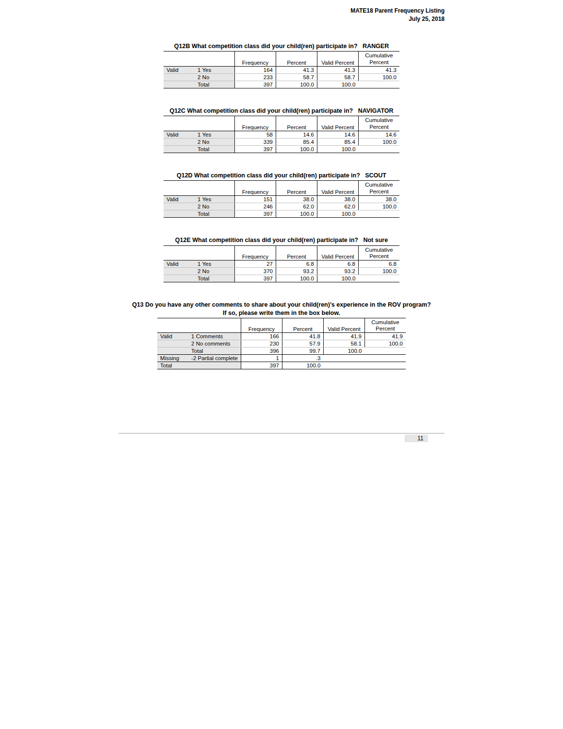MATE18 Parent Frequency Listing
July 25, 2018
Q12B What competition class did your child(ren) participate in? RANGER
| | | Frequency | Percent | Valid Percent | Cumulative Percent |
| --- | --- | --- | --- | --- | --- |
| Valid | 1 Yes | 164 | 41.3 | 41.3 | 41.3 |
| | 2 No | 233 | 58.7 | 58.7 | 100.0 |
| | Total | 397 | 100.0 | 100.0 | |
Q12C What competition class did your child(ren) participate in? NAVIGATOR
| | | Frequency | Percent | Valid Percent | Cumulative Percent |
| --- | --- | --- | --- | --- | --- |
| Valid | 1 Yes | 58 | 14.6 | 14.6 | 14.6 |
| | 2 No | 339 | 85.4 | 85.4 | 100.0 |
| | Total | 397 | 100.0 | 100.0 | |
Q12D What competition class did your child(ren) participate in? SCOUT
| | | Frequency | Percent | Valid Percent | Cumulative Percent |
| --- | --- | --- | --- | --- | --- |
| Valid | 1 Yes | 151 | 38.0 | 38.0 | 38.0 |
| | 2 No | 246 | 62.0 | 62.0 | 100.0 |
| | Total | 397 | 100.0 | 100.0 | |
Q12E What competition class did your child(ren) participate in? Not sure
| | | Frequency | Percent | Valid Percent | Cumulative Percent |
| --- | --- | --- | --- | --- | --- |
| Valid | 1 Yes | 27 | 6.8 | 6.8 | 6.8 |
| | 2 No | 370 | 93.2 | 93.2 | 100.0 |
| | Total | 397 | 100.0 | 100.0 | |
Q13 Do you have any other comments to share about your child(ren)'s experience in the ROV program? If so, please write them in the box below.
| | | Frequency | Percent | Valid Percent | Cumulative Percent |
| --- | --- | --- | --- | --- | --- |
| Valid | 1 Comments | 166 | 41.8 | 41.9 | 41.9 |
| | 2 No comments | 230 | 57.9 | 58.1 | 100.0 |
| | Total | 396 | 99.7 | 100.0 | |
| Missing | -2 Partial complete | 1 | .3 | | |
| Total | | 397 | 100.0 | | |
11